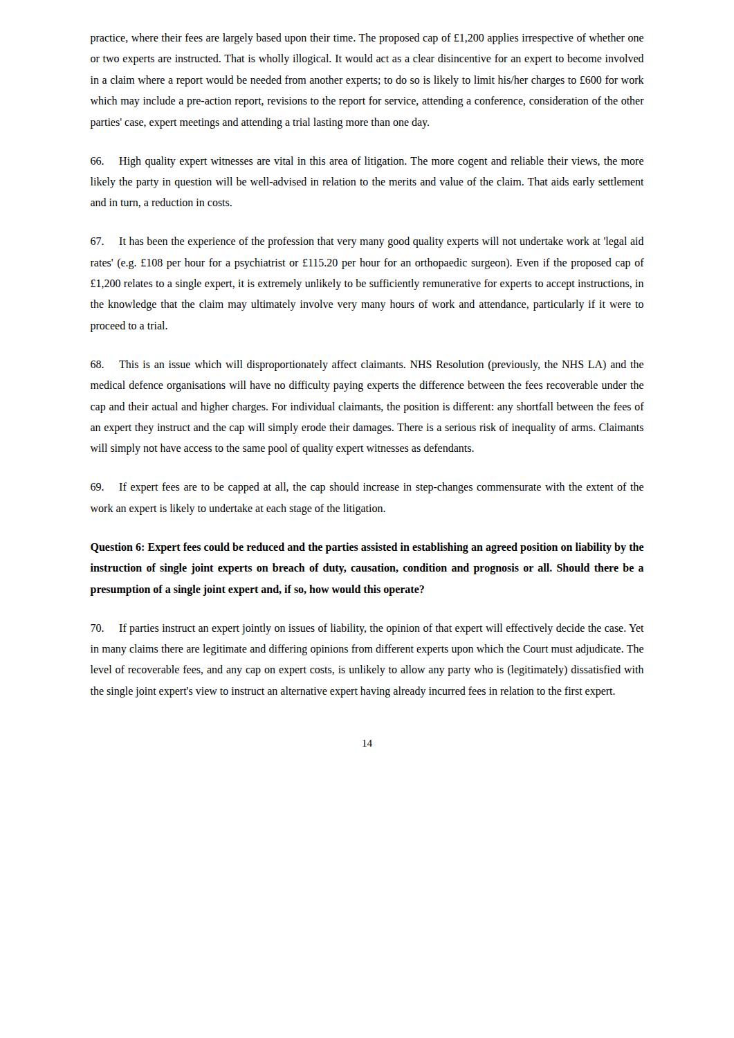practice, where their fees are largely based upon their time. The proposed cap of £1,200 applies irrespective of whether one or two experts are instructed. That is wholly illogical. It would act as a clear disincentive for an expert to become involved in a claim where a report would be needed from another experts; to do so is likely to limit his/her charges to £600 for work which may include a pre-action report, revisions to the report for service, attending a conference, consideration of the other parties' case, expert meetings and attending a trial lasting more than one day.
66. High quality expert witnesses are vital in this area of litigation. The more cogent and reliable their views, the more likely the party in question will be well-advised in relation to the merits and value of the claim. That aids early settlement and in turn, a reduction in costs.
67. It has been the experience of the profession that very many good quality experts will not undertake work at 'legal aid rates' (e.g. £108 per hour for a psychiatrist or £115.20 per hour for an orthopaedic surgeon). Even if the proposed cap of £1,200 relates to a single expert, it is extremely unlikely to be sufficiently remunerative for experts to accept instructions, in the knowledge that the claim may ultimately involve very many hours of work and attendance, particularly if it were to proceed to a trial.
68. This is an issue which will disproportionately affect claimants. NHS Resolution (previously, the NHS LA) and the medical defence organisations will have no difficulty paying experts the difference between the fees recoverable under the cap and their actual and higher charges. For individual claimants, the position is different: any shortfall between the fees of an expert they instruct and the cap will simply erode their damages. There is a serious risk of inequality of arms. Claimants will simply not have access to the same pool of quality expert witnesses as defendants.
69. If expert fees are to be capped at all, the cap should increase in step-changes commensurate with the extent of the work an expert is likely to undertake at each stage of the litigation.
Question 6: Expert fees could be reduced and the parties assisted in establishing an agreed position on liability by the instruction of single joint experts on breach of duty, causation, condition and prognosis or all. Should there be a presumption of a single joint expert and, if so, how would this operate?
70. If parties instruct an expert jointly on issues of liability, the opinion of that expert will effectively decide the case. Yet in many claims there are legitimate and differing opinions from different experts upon which the Court must adjudicate. The level of recoverable fees, and any cap on expert costs, is unlikely to allow any party who is (legitimately) dissatisfied with the single joint expert's view to instruct an alternative expert having already incurred fees in relation to the first expert.
14